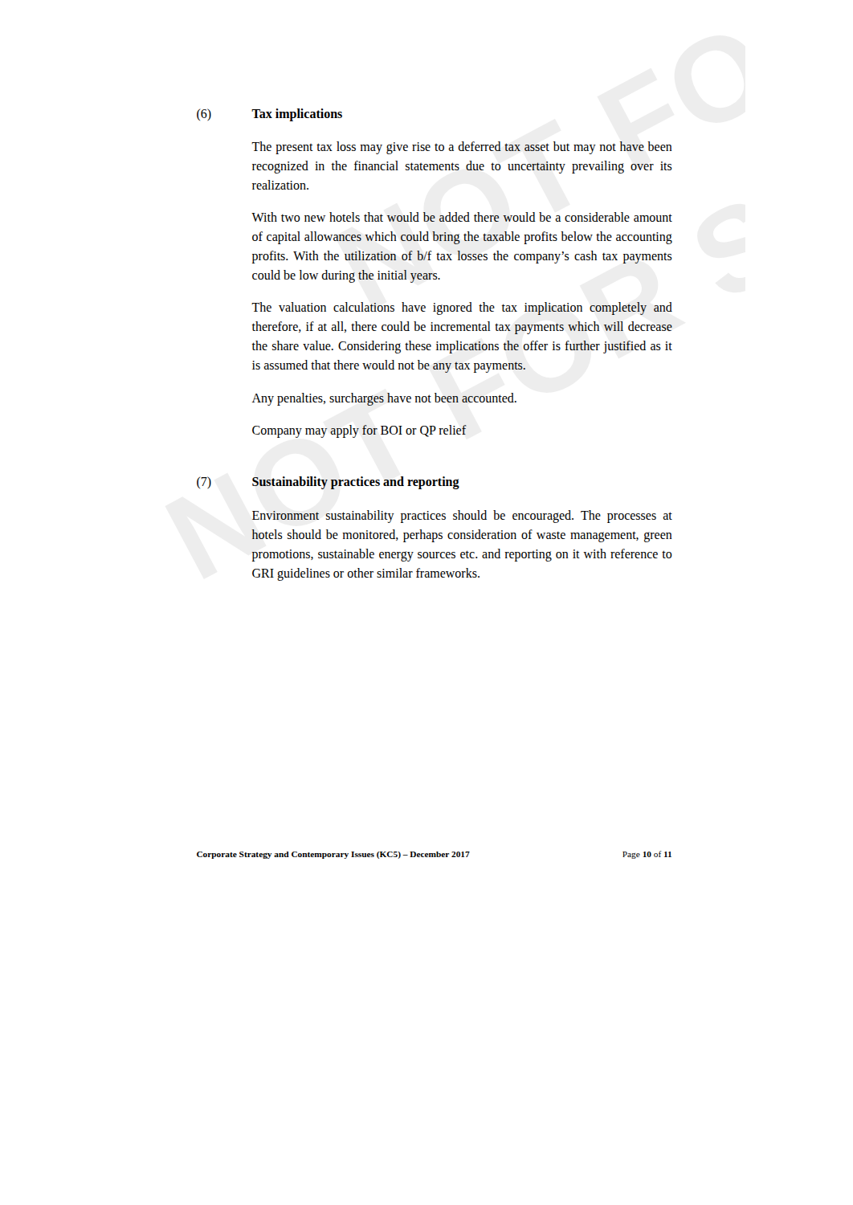NOT FOR SALE NOT FOR SALE
(6)
Tax implications
The present tax loss may give rise to a deferred tax asset but may not have been recognized in the financial statements due to uncertainty prevailing over its realization.
With two new hotels that would be added there would be a considerable amount of capital allowances which could bring the taxable profits below the accounting profits. With the utilization of b/f tax losses the company’s cash tax payments could be low during the initial years.
The valuation calculations have ignored the tax implication completely and therefore, if at all, there could be incremental tax payments which will decrease the share value. Considering these implications the offer is further justified as it is assumed that there would not be any tax payments.
Any penalties, surcharges have not been accounted.
Company may apply for BOI or QP relief
(7)
Sustainability practices and reporting
Environment sustainability practices should be encouraged. The processes at hotels should be monitored, perhaps consideration of waste management, green promotions, sustainable energy sources etc. and reporting on it with reference to GRI guidelines or other similar frameworks.
Corporate Strategy and Contemporary Issues (KC5) – December 2017
Page 10 of 11